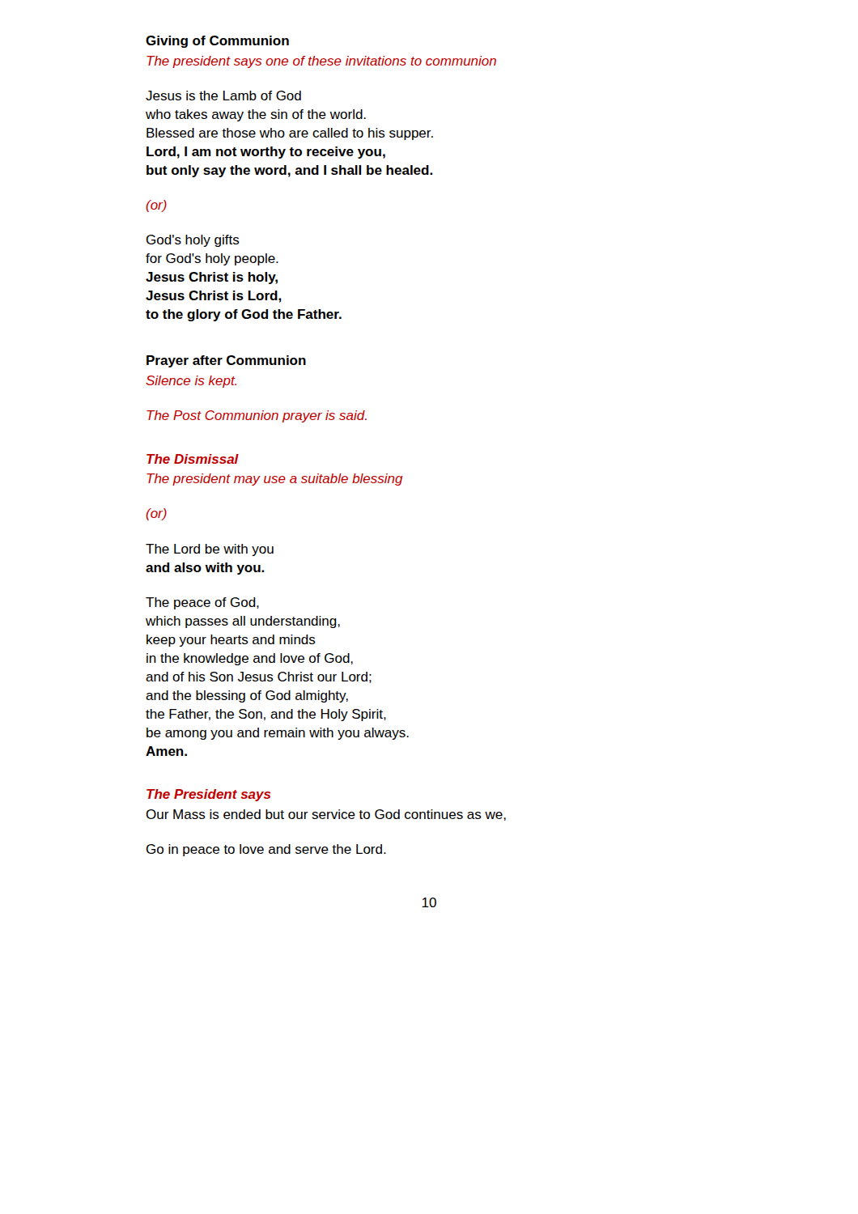Giving of Communion
The president says one of these invitations to communion
Jesus is the Lamb of God
who takes away the sin of the world.
Blessed are those who are called to his supper.
Lord, I am not worthy to receive you,
but only say the word, and I shall be healed.
(or)
God's holy gifts
for God's holy people.
Jesus Christ is holy,
Jesus Christ is Lord,
to the glory of God the Father.
Prayer after Communion
Silence is kept.
The Post Communion prayer is said.
The Dismissal
The president may use a suitable blessing
(or)
The Lord be with you
and also with you.
The peace of God,
which passes all understanding,
keep your hearts and minds
in the knowledge and love of God,
and of his Son Jesus Christ our Lord;
and the blessing of God almighty,
the Father, the Son, and the Holy Spirit,
be among you and remain with you always.
Amen.
The President says
Our Mass is ended but our service to God continues as we,
Go in peace to love and serve the Lord.
10